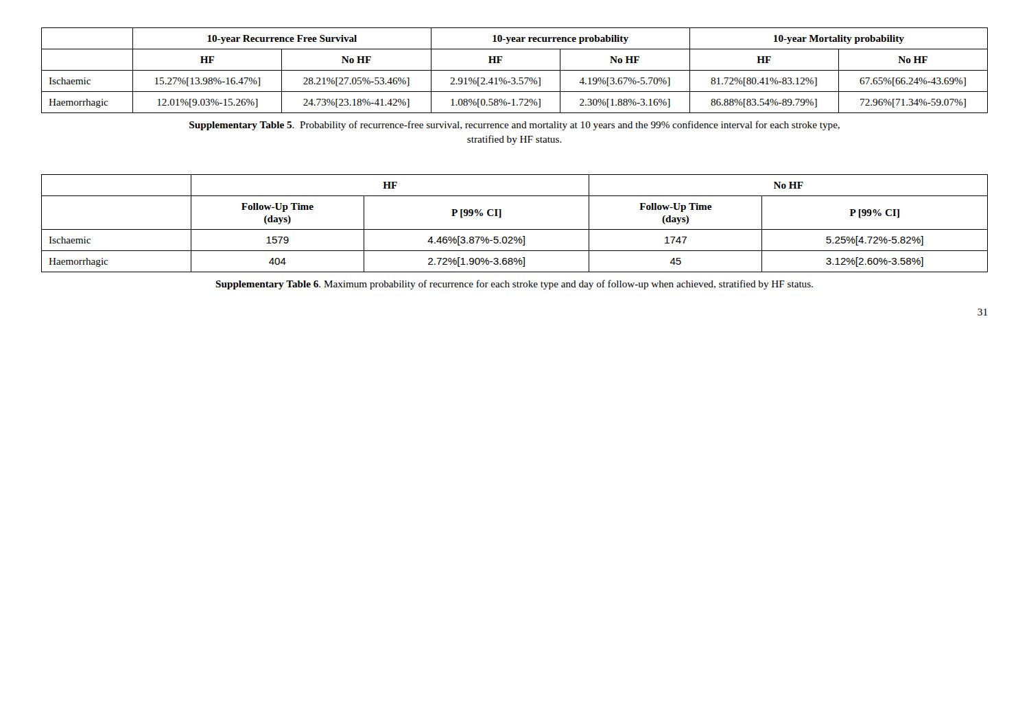| | 10-year Recurrence Free Survival | 10-year recurrence probability | 10-year Mortality probability |
| | HF | No HF | HF | No HF | HF | No HF |
| Ischaemic | 15.27%[13.98%-16.47%] | 28.21%[27.05%-53.46%] | 2.91%[2.41%-3.57%] | 4.19%[3.67%-5.70%] | 81.72%[80.41%-83.12%] | 67.65%[66.24%-43.69%] |
| Haemorrhagic | 12.01%[9.03%-15.26%] | 24.73%[23.18%-41.42%] | 1.08%[0.58%-1.72%] | 2.30%[1.88%-3.16%] | 86.88%[83.54%-89.79%] | 72.96%[71.34%-59.07%] |
Supplementary Table 5. Probability of recurrence-free survival, recurrence and mortality at 10 years and the 99% confidence interval for each stroke type,
stratified by HF status.
| | HF | No HF |
| | Follow-Up Time (days) | P [99% CI] | Follow-Up Time (days) | P [99% CI] |
| Ischaemic | 1579 | 4.46%[3.87%-5.02%] | 1747 | 5.25%[4.72%-5.82%] |
| Haemorrhagic | 404 | 2.72%[1.90%-3.68%] | 45 | 3.12%[2.60%-3.58%] |
Supplementary Table 6. Maximum probability of recurrence for each stroke type and day of follow-up when achieved, stratified by HF status.
31